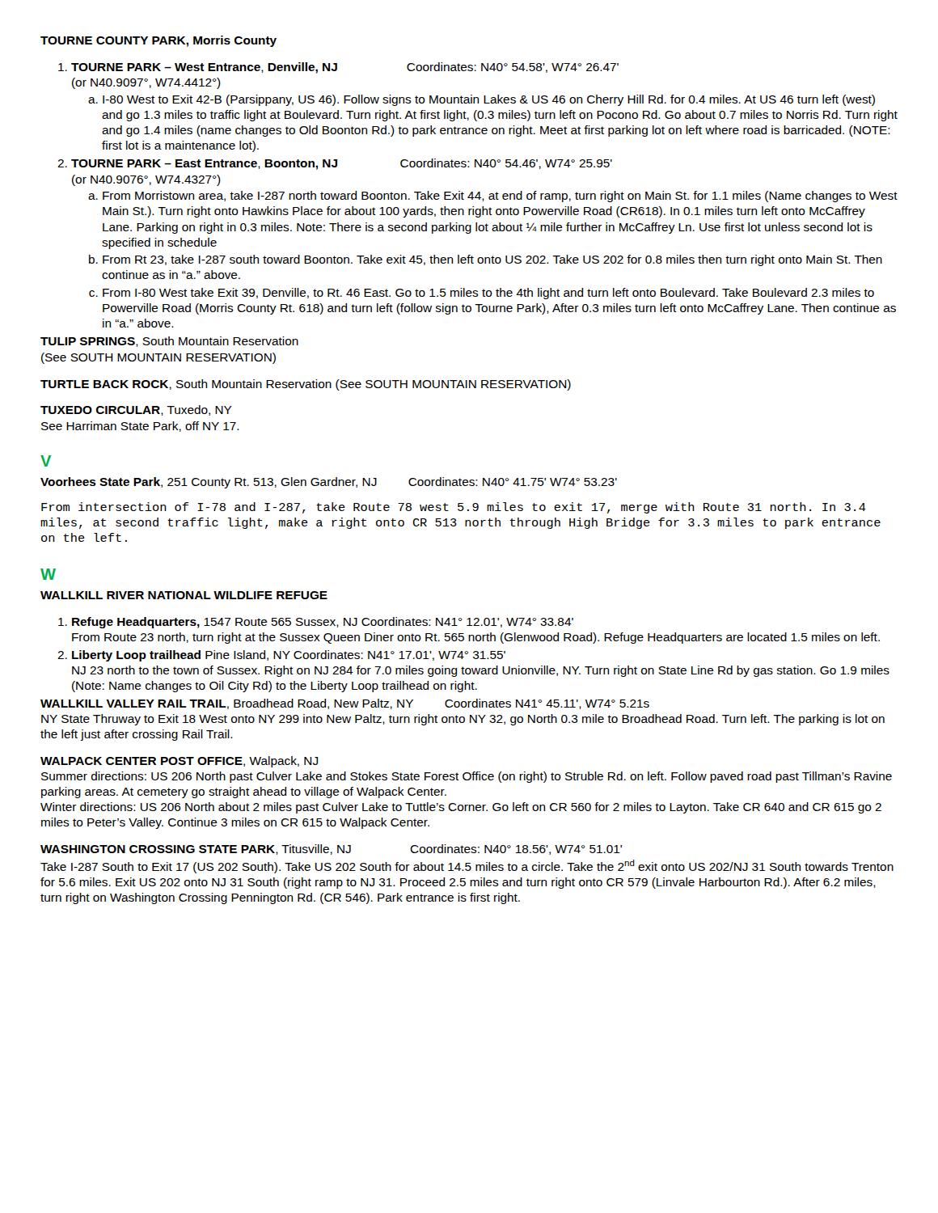TOURNE COUNTY PARK, Morris County
TOURNE PARK – West Entrance, Denville, NJ Coordinates: N40° 54.58', W74° 26.47'
(or N40.9097°, W74.4412°)
I-80 West to Exit 42-B (Parsippany, US 46). Follow signs to Mountain Lakes & US 46 on Cherry Hill Rd. for 0.4 miles. At US 46 turn left (west) and go 1.3 miles to traffic light at Boulevard. Turn right. At first light, (0.3 miles) turn left on Pocono Rd. Go about 0.7 miles to Norris Rd. Turn right and go 1.4 miles (name changes to Old Boonton Rd.) to park entrance on right. Meet at first parking lot on left where road is barricaded. (NOTE: first lot is a maintenance lot).
TOURNE PARK – East Entrance, Boonton, NJ Coordinates: N40° 54.46', W74° 25.95'
(or N40.9076°, W74.4327°)
From Morristown area, take I-287 north toward Boonton. Take Exit 44, at end of ramp, turn right on Main St. for 1.1 miles (Name changes to West Main St.). Turn right onto Hawkins Place for about 100 yards, then right onto Powerville Road (CR618). In 0.1 miles turn left onto McCaffrey Lane. Parking on right in 0.3 miles. Note: There is a second parking lot about ¼ mile further in McCaffrey Ln. Use first lot unless second lot is specified in schedule
From Rt 23, take I-287 south toward Boonton. Take exit 45, then left onto US 202. Take US 202 for 0.8 miles then turn right onto Main St. Then continue as in “a.” above.
From I-80 West take Exit 39, Denville, to Rt. 46 East. Go to 1.5 miles to the 4th light and turn left onto Boulevard. Take Boulevard 2.3 miles to Powerville Road (Morris County Rt. 618) and turn left (follow sign to Tourne Park), After 0.3 miles turn left onto McCaffrey Lane. Then continue as in “a.” above.
TULIP SPRINGS, South Mountain Reservation
(See SOUTH MOUNTAIN RESERVATION)
TURTLE BACK ROCK, South Mountain Reservation (See SOUTH MOUNTAIN RESERVATION)
TUXEDO CIRCULAR, Tuxedo, NY
See Harriman State Park, off NY 17.
V
Voorhees State Park, 251 County Rt. 513, Glen Gardner, NJ Coordinates: N40° 41.75' W74° 53.23'
From intersection of I-78 and I-287, take Route 78 west 5.9 miles to exit 17, merge with Route 31 north. In 3.4 miles, at second traffic light, make a right onto CR 513 north through High Bridge for 3.3 miles to park entrance on the left.
W
WALLKILL RIVER NATIONAL WILDLIFE REFUGE
Refuge Headquarters, 1547 Route 565 Sussex, NJ Coordinates: N41° 12.01', W74° 33.84'
From Route 23 north, turn right at the Sussex Queen Diner onto Rt. 565 north (Glenwood Road). Refuge Headquarters are located 1.5 miles on left.
Liberty Loop trailhead Pine Island, NY Coordinates: N41° 17.01', W74° 31.55'
NJ 23 north to the town of Sussex. Right on NJ 284 for 7.0 miles going toward Unionville, NY. Turn right on State Line Rd by gas station. Go 1.9 miles (Note: Name changes to Oil City Rd) to the Liberty Loop trailhead on right.
WALLKILL VALLEY RAIL TRAIL, Broadhead Road, New Paltz, NY Coordinates N41° 45.11', W74° 5.21s
NY State Thruway to Exit 18 West onto NY 299 into New Paltz, turn right onto NY 32, go North 0.3 mile to Broadhead Road. Turn left. The parking is lot on the left just after crossing Rail Trail.
WALPACK CENTER POST OFFICE, Walpack, NJ
Summer directions: US 206 North past Culver Lake and Stokes State Forest Office (on right) to Struble Rd. on left. Follow paved road past Tillman’s Ravine parking areas. At cemetery go straight ahead to village of Walpack Center.
Winter directions: US 206 North about 2 miles past Culver Lake to Tuttle’s Corner. Go left on CR 560 for 2 miles to Layton. Take CR 640 and CR 615 go 2 miles to Peter’s Valley. Continue 3 miles on CR 615 to Walpack Center.
WASHINGTON CROSSING STATE PARK, Titusville, NJ Coordinates: N40° 18.56', W74° 51.01'
Take I-287 South to Exit 17 (US 202 South). Take US 202 South for about 14.5 miles to a circle. Take the 2nd exit onto US 202/NJ 31 South towards Trenton for 5.6 miles. Exit US 202 onto NJ 31 South (right ramp to NJ 31. Proceed 2.5 miles and turn right onto CR 579 (Linvale Harbourton Rd.). After 6.2 miles, turn right on Washington Crossing Pennington Rd. (CR 546). Park entrance is first right.